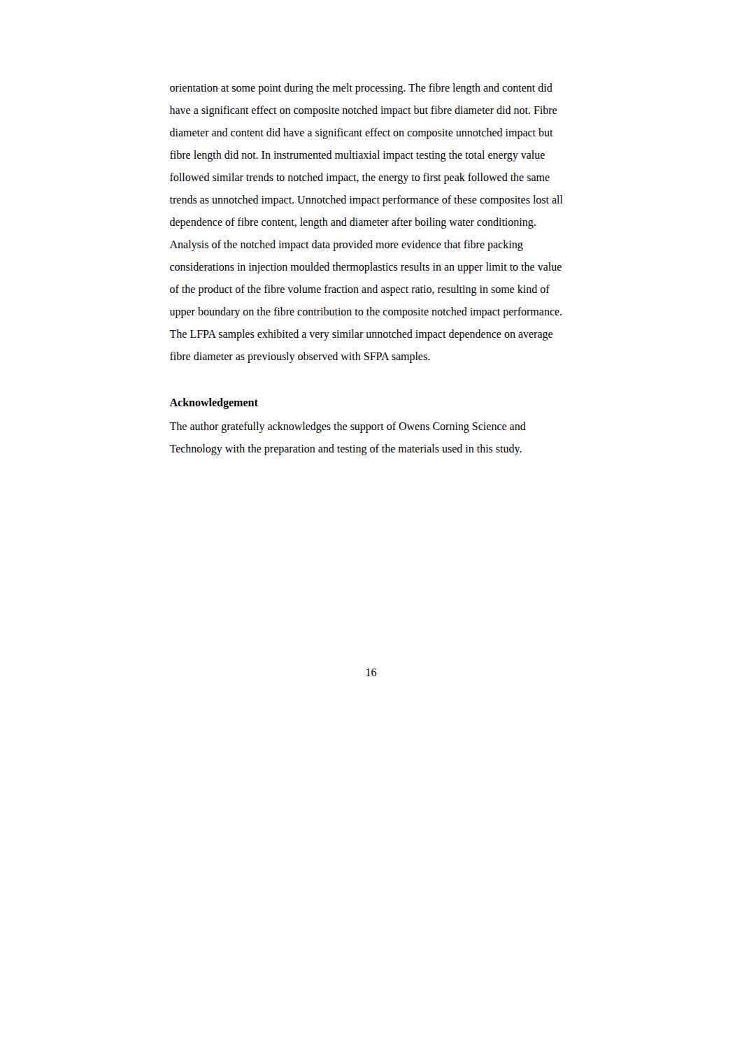orientation at some point during the melt processing. The fibre length and content did have a significant effect on composite notched impact but fibre diameter did not. Fibre diameter and content did have a significant effect on composite unnotched impact but fibre length did not. In instrumented multiaxial impact testing the total energy value followed similar trends to notched impact, the energy to first peak followed the same trends as unnotched impact. Unnotched impact performance of these composites lost all dependence of fibre content, length and diameter after boiling water conditioning. Analysis of the notched impact data provided more evidence that fibre packing considerations in injection moulded thermoplastics results in an upper limit to the value of the product of the fibre volume fraction and aspect ratio, resulting in some kind of upper boundary on the fibre contribution to the composite notched impact performance. The LFPA samples exhibited a very similar unnotched impact dependence on average fibre diameter as previously observed with SFPA samples.
Acknowledgement
The author gratefully acknowledges the support of Owens Corning Science and Technology with the preparation and testing of the materials used in this study.
16